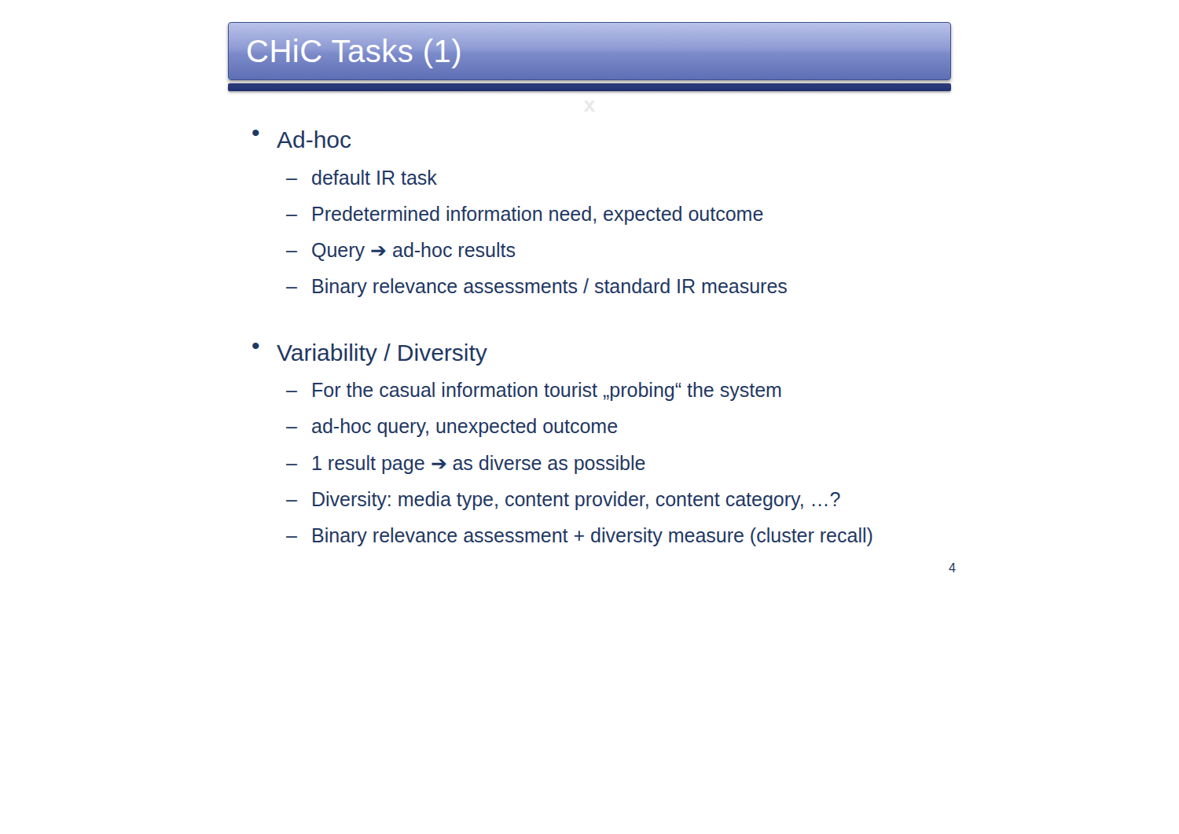CHiC Tasks (1)
x
Ad-hoc
default IR task
Predetermined information need, expected outcome
Query ➔ ad-hoc results
Binary relevance assessments / standard IR measures
Variability / Diversity
For the casual information tourist „probing“ the system
ad-hoc query, unexpected outcome
1 result page ➔ as diverse as possible
Diversity: media type, content provider, content category, …?
Binary relevance assessment + diversity measure (cluster recall)
4